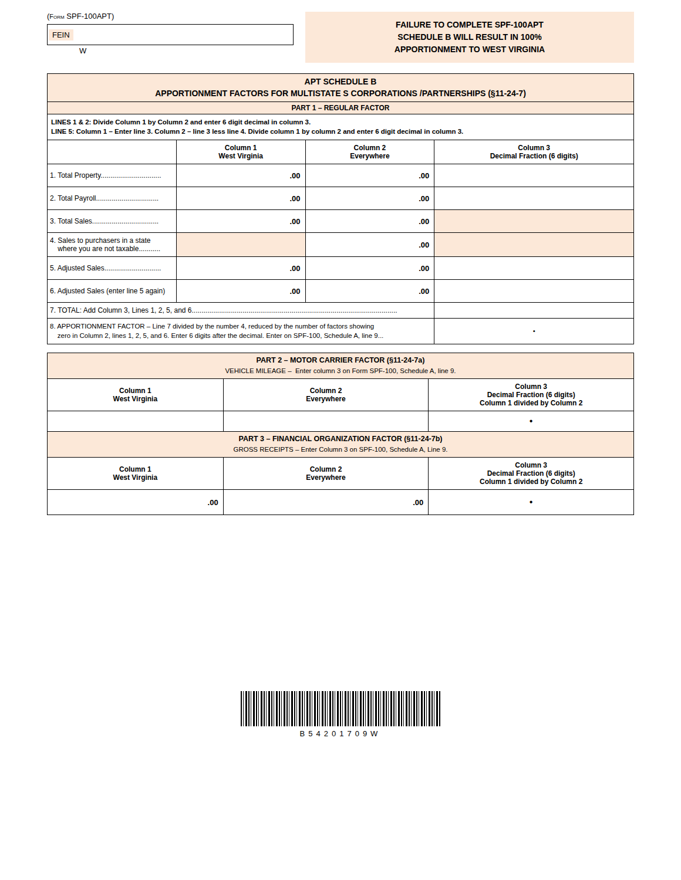(Form SPF-100APT)
FEIN
W
FAILURE TO COMPLETE SPF-100APT
SCHEDULE B WILL RESULT IN 100%
APPORTIONMENT TO WEST VIRGINIA
| APT SCHEDULE B APPORTIONMENT FACTORS FOR MULTISTATE S CORPORATIONS /PARTNERSHIPS (§11-24-7) |
| PART 1 – REGULAR FACTOR |
| LINES 1 & 2: Divide Column 1 by Column 2 and enter 6 digit decimal in column 3. LINE 5: Column 1 – Enter line 3. Column 2 – line 3 less line 4. Divide column 1 by column 2 and enter 6 digit decimal in column 3. |
| | Column 1 West Virginia | Column 2 Everywhere | Column 3 Decimal Fraction (6 digits) |
| 1. Total Property............................... | .00 | .00 | |
| 2. Total Payroll................................ | .00 | .00 | |
| 3. Total Sales.................................. | .00 | .00 | |
| 4. Sales to purchasers in a state where you are not taxable........... | | .00 | |
| 5. Adjusted Sales............................. | .00 | .00 | |
| 6. Adjusted Sales (enter line 5 again) | .00 | .00 | |
| 7. TOTAL: Add Column 3, Lines 1, 2, 5, and 6......................................................................................................... | |
| 8. APPORTIONMENT FACTOR – Line 7 divided by the number 4, reduced by the number of factors showing zero in Column 2, lines 1, 2, 5, and 6. Enter 6 digits after the decimal. Enter on SPF-100, Schedule A, line 9... | • |
| PART 2 – MOTOR CARRIER FACTOR (§11-24-7a) VEHICLE MILEAGE – Enter column 3 on Form SPF-100, Schedule A, line 9. |
| Column 1 West Virginia | Column 2 Everywhere | Column 3 Decimal Fraction (6 digits) Column 1 divided by Column 2 |
| | | • |
| PART 3 – FINANCIAL ORGANIZATION FACTOR (§11-24-7b) GROSS RECEIPTS – Enter Column 3 on SPF-100, Schedule A, Line 9. |
| Column 1 West Virginia | Column 2 Everywhere | Column 3 Decimal Fraction (6 digits) Column 1 divided by Column 2 |
| .00 | .00 | • |
B54201709W